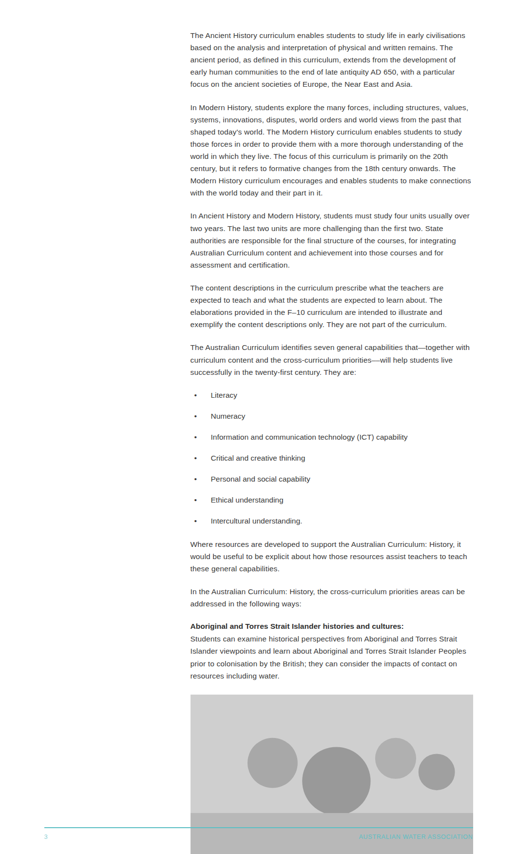The Ancient History curriculum enables students to study life in early civilisations based on the analysis and interpretation of physical and written remains. The ancient period, as defined in this curriculum, extends from the development of early human communities to the end of late antiquity AD 650, with a particular focus on the ancient societies of Europe, the Near East and Asia.
In Modern History, students explore the many forces, including structures, values, systems, innovations, disputes, world orders and world views from the past that shaped today's world. The Modern History curriculum enables students to study those forces in order to provide them with a more thorough understanding of the world in which they live. The focus of this curriculum is primarily on the 20th century, but it refers to formative changes from the 18th century onwards. The Modern History curriculum encourages and enables students to make connections with the world today and their part in it.
In Ancient History and Modern History, students must study four units usually over two years. The last two units are more challenging than the first two. State authorities are responsible for the final structure of the courses, for integrating Australian Curriculum content and achievement into those courses and for assessment and certification.
The content descriptions in the curriculum prescribe what the teachers are expected to teach and what the students are expected to learn about. The elaborations provided in the F–10 curriculum are intended to illustrate and exemplify the content descriptions only. They are not part of the curriculum.
The Australian Curriculum identifies seven general capabilities that—together with curriculum content and the cross-curriculum priorities––will help students live successfully in the twenty-first century. They are:
Literacy
Numeracy
Information and communication technology (ICT) capability
Critical and creative thinking
Personal and social capability
Ethical understanding
Intercultural understanding.
Where resources are developed to support the Australian Curriculum: History, it would be useful to be explicit about how those resources assist teachers to teach these general capabilities.
In the Australian Curriculum: History, the cross-curriculum priorities areas can be addressed in the following ways:
Aboriginal and Torres Strait Islander histories and cultures:
Students can examine historical perspectives from Aboriginal and Torres Strait Islander viewpoints and learn about Aboriginal and Torres Strait Islander Peoples prior to colonisation by the British; they can consider the impacts of contact on resources including water.
3
AUSTRALIAN WATER ASSOCIATION